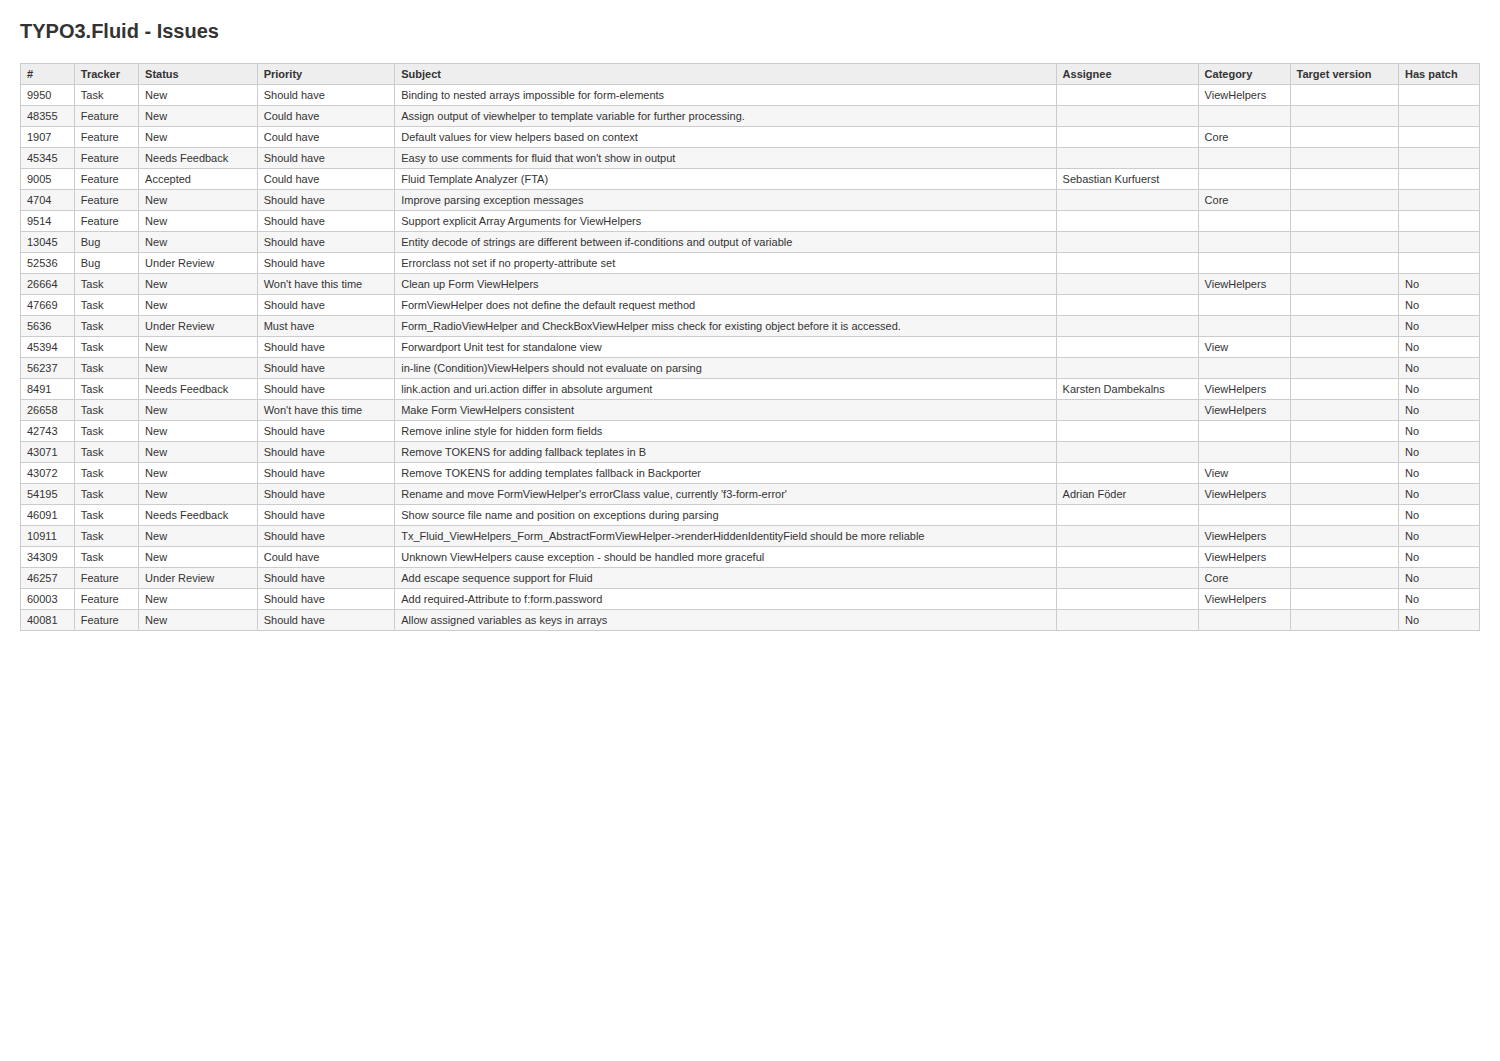TYPO3.Fluid - Issues
| # | Tracker | Status | Priority | Subject | Assignee | Category | Target version | Has patch |
| --- | --- | --- | --- | --- | --- | --- | --- | --- |
| 9950 | Task | New | Should have | Binding to nested arrays impossible for form-elements | | ViewHelpers | | |
| 48355 | Feature | New | Could have | Assign output of viewhelper to template variable for further processing. | | | | |
| 1907 | Feature | New | Could have | Default values for view helpers based on context | | Core | | |
| 45345 | Feature | Needs Feedback | Should have | Easy to use comments for fluid that won't show in output | | | | |
| 9005 | Feature | Accepted | Could have | Fluid Template Analyzer (FTA) | Sebastian Kurfuerst | | | |
| 4704 | Feature | New | Should have | Improve parsing exception messages | | Core | | |
| 9514 | Feature | New | Should have | Support explicit Array Arguments for ViewHelpers | | | | |
| 13045 | Bug | New | Should have | Entity decode of strings are different between if-conditions and output of variable | | | | |
| 52536 | Bug | Under Review | Should have | Errorclass not set if no property-attribute set | | | | |
| 26664 | Task | New | Won't have this time | Clean up Form ViewHelpers | | ViewHelpers | | No |
| 47669 | Task | New | Should have | FormViewHelper does not define the default request method | | | | No |
| 5636 | Task | Under Review | Must have | Form_RadioViewHelper and CheckBoxViewHelper miss check for existing object before it is accessed. | | | | No |
| 45394 | Task | New | Should have | Forwardport Unit test for standalone view | | View | | No |
| 56237 | Task | New | Should have | in-line (Condition)ViewHelpers should not evaluate on parsing | | | | No |
| 8491 | Task | Needs Feedback | Should have | link.action and uri.action differ in absolute argument | Karsten Dambekalns | ViewHelpers | | No |
| 26658 | Task | New | Won't have this time | Make Form ViewHelpers consistent | | ViewHelpers | | No |
| 42743 | Task | New | Should have | Remove inline style for hidden form fields | | | | No |
| 43071 | Task | New | Should have | Remove TOKENS for adding fallback teplates in B | | | | No |
| 43072 | Task | New | Should have | Remove TOKENS for adding templates fallback in Backporter | | View | | No |
| 54195 | Task | New | Should have | Rename and move FormViewHelper's errorClass value, currently 'f3-form-error' | Adrian Föder | ViewHelpers | | No |
| 46091 | Task | Needs Feedback | Should have | Show source file name and position on exceptions during parsing | | | | No |
| 10911 | Task | New | Should have | Tx_Fluid_ViewHelpers_Form_AbstractFormViewHelper->renderHiddenIdentityField should be more reliable | | ViewHelpers | | No |
| 34309 | Task | New | Could have | Unknown ViewHelpers cause exception - should be handled more graceful | | ViewHelpers | | No |
| 46257 | Feature | Under Review | Should have | Add escape sequence support for Fluid | | Core | | No |
| 60003 | Feature | New | Should have | Add required-Attribute to f:form.password | | ViewHelpers | | No |
| 40081 | Feature | New | Should have | Allow assigned variables as keys in arrays | | | | No |